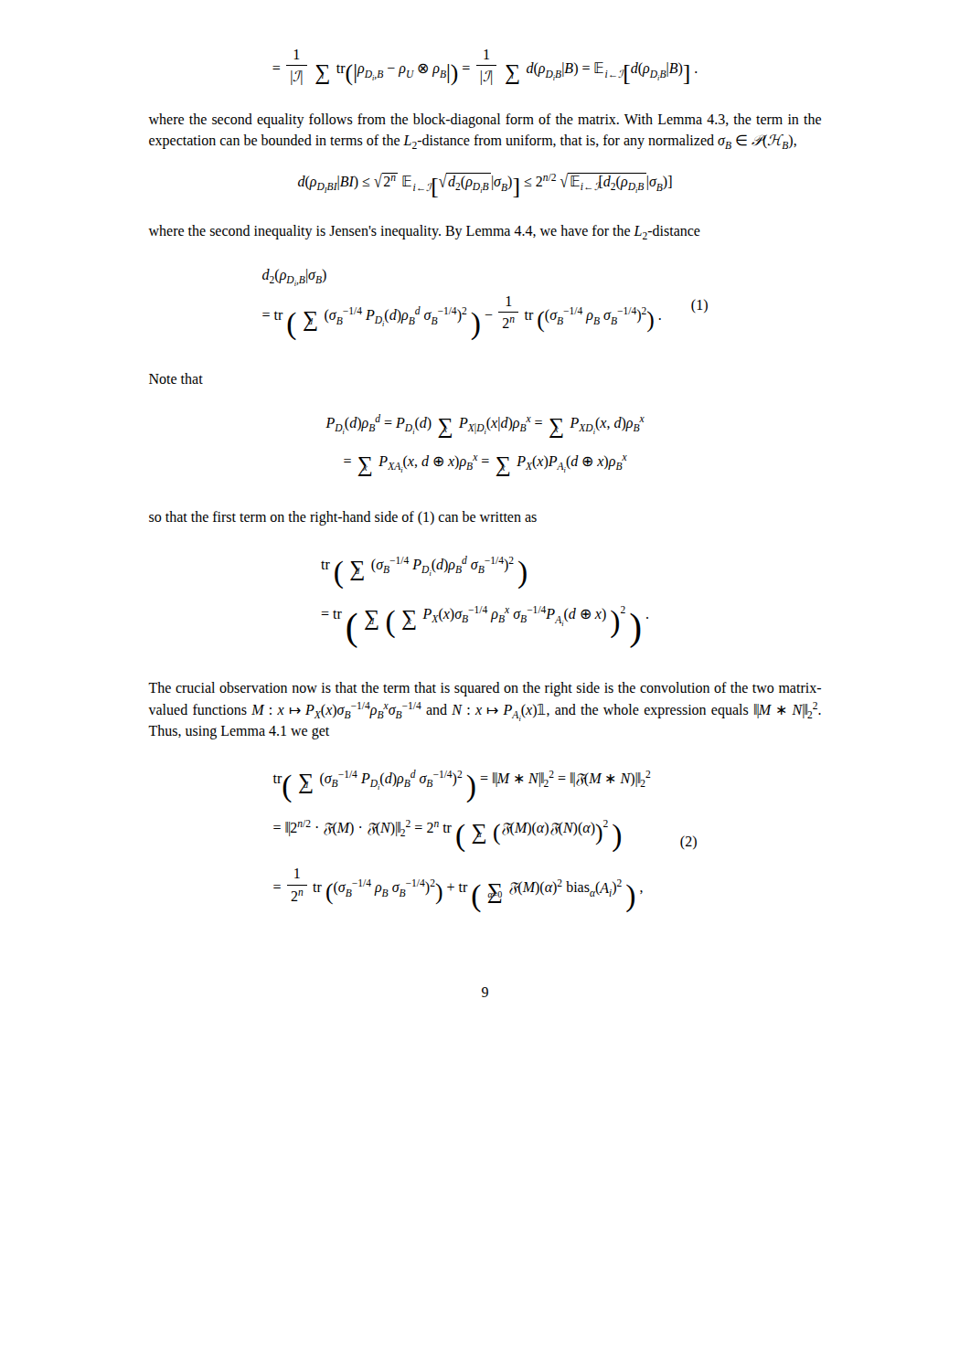= 1|ℐ| ∑i tr(|ρDi,B − ρU ⊗ ρB|) = 1|ℐ| ∑i d(ρDiB|B) = 𝔼i←ℐ[d(ρDiB|B)] .
where the second equality follows from the block-diagonal form of the matrix. With Lemma 4.3, the term in the expectation can be bounded in terms of the L2-distance from uniform, that is, for any normalized σB ∈ 𝒫(ℋB),
d(ρDIBI|BI) ≤ √2n 𝔼i←ℐ[√d2(ρDiB|σB)] ≤ 2n/2 √𝔼i←ℐ[d2(ρDiB|σB)]
where the second inequality is Jensen's inequality. By Lemma 4.4, we have for the L2-distance
d2(ρDi,B|σB)
= tr ( ∑d (σB−1/4 PDi(d)ρBd σB−1/4)2 ) − 12n tr ((σB−1/4 ρB σB−1/4)2) .
(1)
Note that
PDi(d)ρBd = PDi(d) ∑x PX|Di(x|d)ρBx = ∑x PXDi(x, d)ρBx
= ∑x PXAi(x, d ⊕ x)ρBx = ∑x PX(x)PAi(d ⊕ x)ρBx
so that the first term on the right-hand side of (1) can be written as
tr ( ∑d (σB−1/4 PDi(d)ρBd σB−1/4)2 )
= tr ( ∑d ( ∑x PX(x)σB−1/4 ρBx σB−1/4PAi(d ⊕ x) )2 ) .
The crucial observation now is that the term that is squared on the right side is the convolution of the two matrix-valued functions M : x ↦ PX(x)σB−1/4ρBxσB−1/4 and N : x ↦ PAi(x)𝟙, and the whole expression equals ‖|M ∗ N|‖22. Thus, using Lemma 4.1 we get
tr( ∑d (σB−1/4 PDi(d)ρBd σB−1/4)2 ) = ‖|M ∗ N|‖22 = ‖|𝔉(M ∗ N)|‖22
= ‖|2n/2 · 𝔉(M) · 𝔉(N)|‖22 = 2n tr ( ∑α (𝔉(M)(α)𝔉(N)(α))2 )
= 12n tr ((σB−1/4 ρB σB−1/4)2) + tr ( ∑α≠0 𝔉(M)(α)2 biasα(Ai)2 ) ,
(2)
9